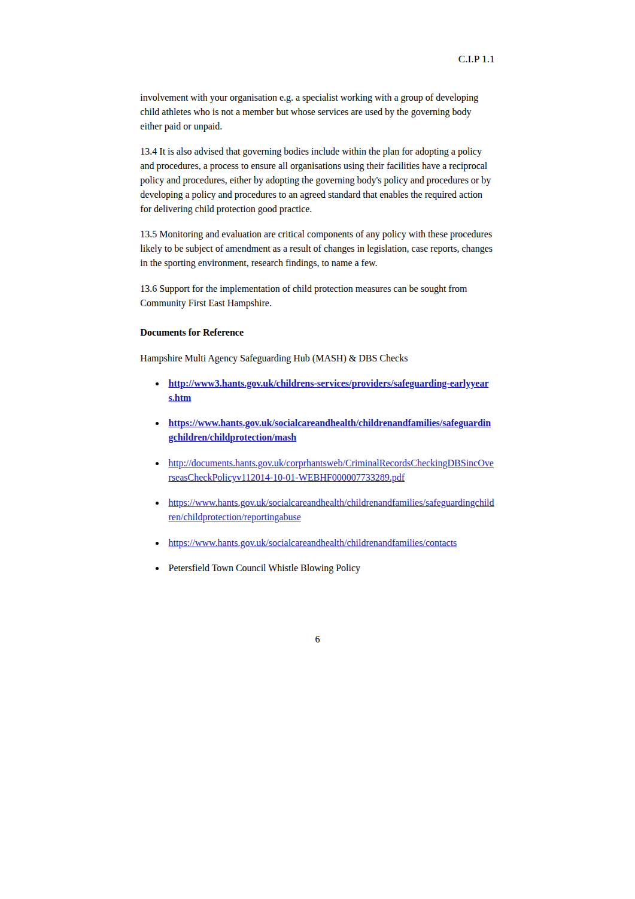C.I.P 1.1
involvement with your organisation e.g. a specialist working with a group of developing child athletes who is not a member but whose services are used by the governing body either paid or unpaid.
13.4 It is also advised that governing bodies include within the plan for adopting a policy and procedures, a process to ensure all organisations using their facilities have a reciprocal policy and procedures, either by adopting the governing body's policy and procedures or by developing a policy and procedures to an agreed standard that enables the required action for delivering child protection good practice.
13.5 Monitoring and evaluation are critical components of any policy with these procedures likely to be subject of amendment as a result of changes in legislation, case reports, changes in the sporting environment, research findings, to name a few.
13.6 Support for the implementation of child protection measures can be sought from Community First East Hampshire.
Documents for Reference
Hampshire Multi Agency Safeguarding Hub (MASH) & DBS Checks
http://www3.hants.gov.uk/childrens-services/providers/safeguarding-earlyyears.htm
https://www.hants.gov.uk/socialcareandhealth/childrenandfamilies/safeguardingchildren/childprotection/mash
http://documents.hants.gov.uk/corprhantsweb/CriminalRecordsCheckingDBSincOverseasCheckPolicyv112014-10-01-WEBHF000007733289.pdf
https://www.hants.gov.uk/socialcareandhealth/childrenandfamilies/safeguardingchildren/childprotection/reportingabuse
https://www.hants.gov.uk/socialcareandhealth/childrenandfamilies/contacts
Petersfield Town Council Whistle Blowing Policy
6